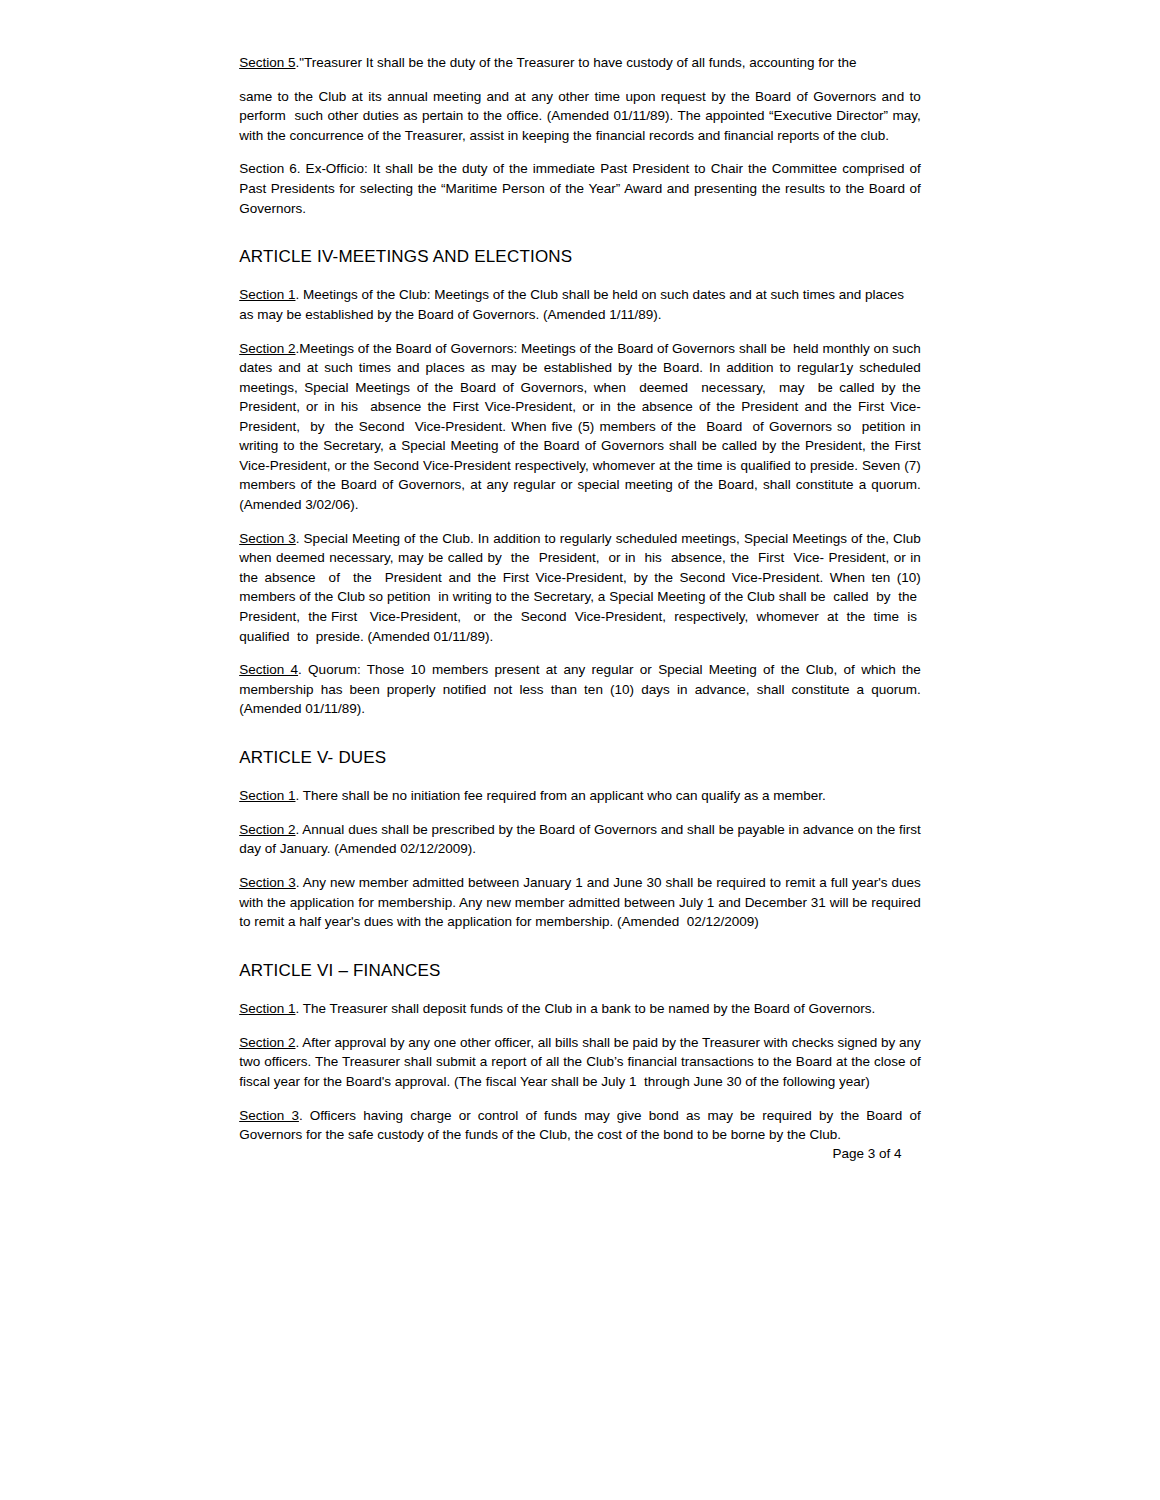Section 5."Treasurer It shall be the duty of the Treasurer to have custody of all funds, accounting for the
same to the Club at its annual meeting and at any other time upon request by the Board of Governors and to perform such other duties as pertain to the office. (Amended 01/11/89). The appointed “Executive Director” may, with the concurrence of the Treasurer, assist in keeping the financial records and financial reports of the club.
Section 6. Ex-Officio: It shall be the duty of the immediate Past President to Chair the Committee comprised of Past Presidents for selecting the “Maritime Person of the Year” Award and presenting the results to the Board of Governors.
ARTICLE IV-MEETINGS AND ELECTIONS
Section 1. Meetings of the Club: Meetings of the Club shall be held on such dates and at such times and places as may be established by the Board of Governors. (Amended 1/11/89).
Section 2.Meetings of the Board of Governors: Meetings of the Board of Governors shall be held monthly on such dates and at such times and places as may be established by the Board. In addition to regular1y scheduled meetings, Special Meetings of the Board of Governors, when deemed necessary, may be called by the President, or in his absence the First Vice-President, or in the absence of the President and the First Vice-President, by the Second Vice-President. When five (5) members of the Board of Governors so petition in writing to the Secretary, a Special Meeting of the Board of Governors shall be called by the President, the First Vice-President, or the Second Vice-President respectively, whomever at the time is qualified to preside. Seven (7) members of the Board of Governors, at any regular or special meeting of the Board, shall constitute a quorum. (Amended 3/02/06).
Section 3. Special Meeting of the Club. In addition to regularly scheduled meetings, Special Meetings of the, Club when deemed necessary, may be called by the President, or in his absence, the First Vice- President, or in the absence of the President and the First Vice-President, by the Second Vice-President. When ten (10) members of the Club so petition in writing to the Secretary, a Special Meeting of the Club shall be called by the President, the First Vice-President, or the Second Vice-President, respectively, whomever at the time is qualified to preside. (Amended 01/11/89).
Section 4. Quorum: Those 10 members present at any regular or Special Meeting of the Club, of which the membership has been properly notified not less than ten (10) days in advance, shall constitute a quorum. (Amended 01/11/89).
ARTICLE V- DUES
Section 1. There shall be no initiation fee required from an applicant who can qualify as a member.
Section 2. Annual dues shall be prescribed by the Board of Governors and shall be payable in advance on the first day of January. (Amended 02/12/2009).
Section 3. Any new member admitted between January 1 and June 30 shall be required to remit a full year's dues with the application for membership. Any new member admitted between July 1 and December 31 will be required to remit a half year's dues with the application for membership. (Amended 02/12/2009)
ARTICLE VI – FINANCES
Section 1. The Treasurer shall deposit funds of the Club in a bank to be named by the Board of Governors.
Section 2. After approval by any one other officer, all bills shall be paid by the Treasurer with checks signed by any two officers. The Treasurer shall submit a report of all the Club’s financial transactions to the Board at the close of fiscal year for the Board's approval. (The fiscal Year shall be July 1 through June 30 of the following year)
Section 3. Officers having charge or control of funds may give bond as may be required by the Board of Governors for the safe custody of the funds of the Club, the cost of the bond to be borne by the Club.
Page 3 of 4